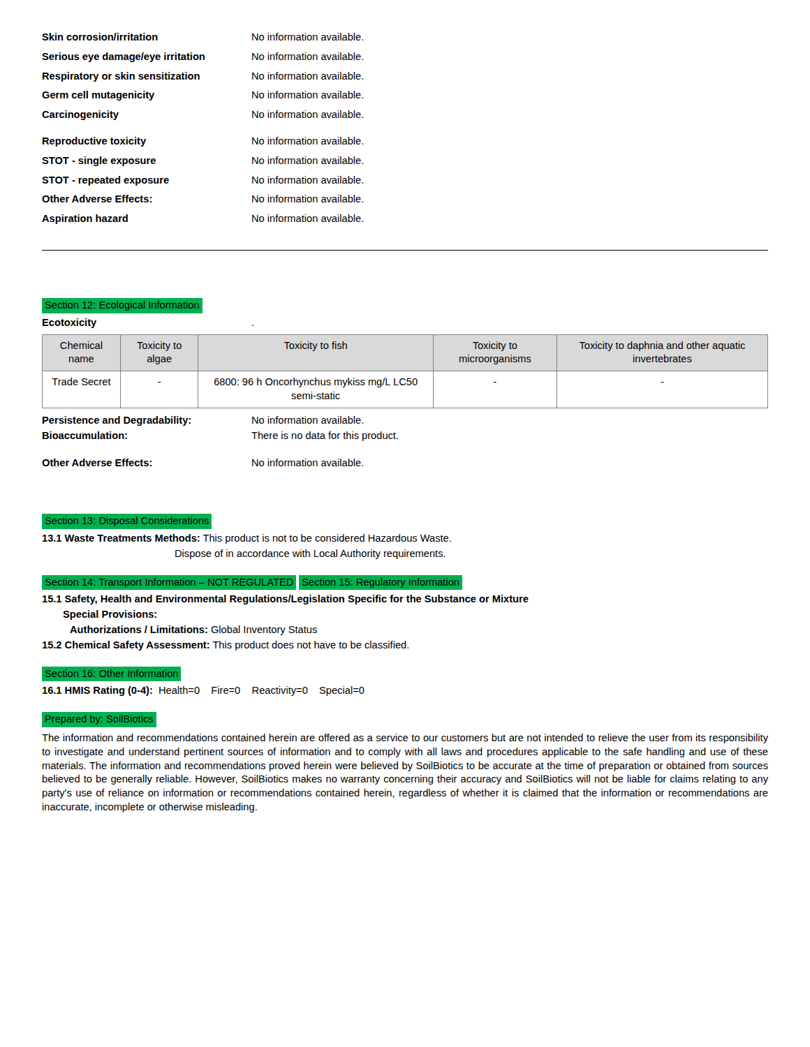| Skin corrosion/irritation | No information available. |
| Serious eye damage/eye irritation | No information available. |
| Respiratory or skin sensitization | No information available. |
| Germ cell mutagenicity | No information available. |
| Carcinogenicity | No information available. |
| Reproductive toxicity | No information available. |
| STOT - single exposure | No information available. |
| STOT - repeated exposure | No information available. |
| Other Adverse Effects: | No information available. |
| Aspiration hazard | No information available. |
Section 12: Ecological Information
Ecotoxicity.
| Chemical name | Toxicity to algae | Toxicity to fish | Toxicity to microorganisms | Toxicity to daphnia and other aquatic invertebrates |
| --- | --- | --- | --- | --- |
| Trade Secret | - | 6800: 96 h Oncorhynchus mykiss mg/L LC50 semi-static | - | - |
Persistence and Degradability: No information available.
Bioaccumulation: There is no data for this product.
Other Adverse Effects: No information available.
Section 13: Disposal Considerations
13.1 Waste Treatments Methods: This product is not to be considered Hazardous Waste.
Dispose of in accordance with Local Authority requirements.
Section 14: Transport Information – NOT REGULATED
Section 15: Regulatory Information
15.1 Safety, Health and Environmental Regulations/Legislation Specific for the Substance or Mixture
Special Provisions:
Authorizations / Limitations: Global Inventory Status
15.2 Chemical Safety Assessment: This product does not have to be classified.
Section 16: Other Information
16.1 HMIS Rating (0-4): Health=0 Fire=0 Reactivity=0 Special=0
Prepared by: SoilBiotics
The information and recommendations contained herein are offered as a service to our customers but are not intended to relieve the user from its responsibility to investigate and understand pertinent sources of information and to comply with all laws and procedures applicable to the safe handling and use of these materials. The information and recommendations proved herein were believed by SoilBiotics to be accurate at the time of preparation or obtained from sources believed to be generally reliable. However, SoilBiotics makes no warranty concerning their accuracy and SoilBiotics will not be liable for claims relating to any party's use of reliance on information or recommendations contained herein, regardless of whether it is claimed that the information or recommendations are inaccurate, incomplete or otherwise misleading.